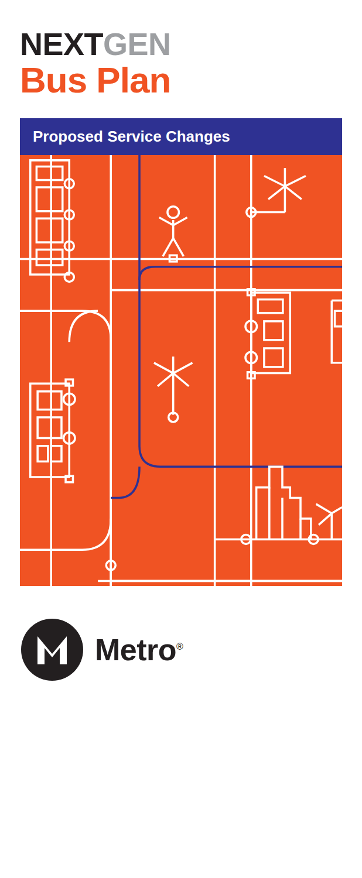NEXT GEN
Bus Plan
Proposed Service Changes
Metro®